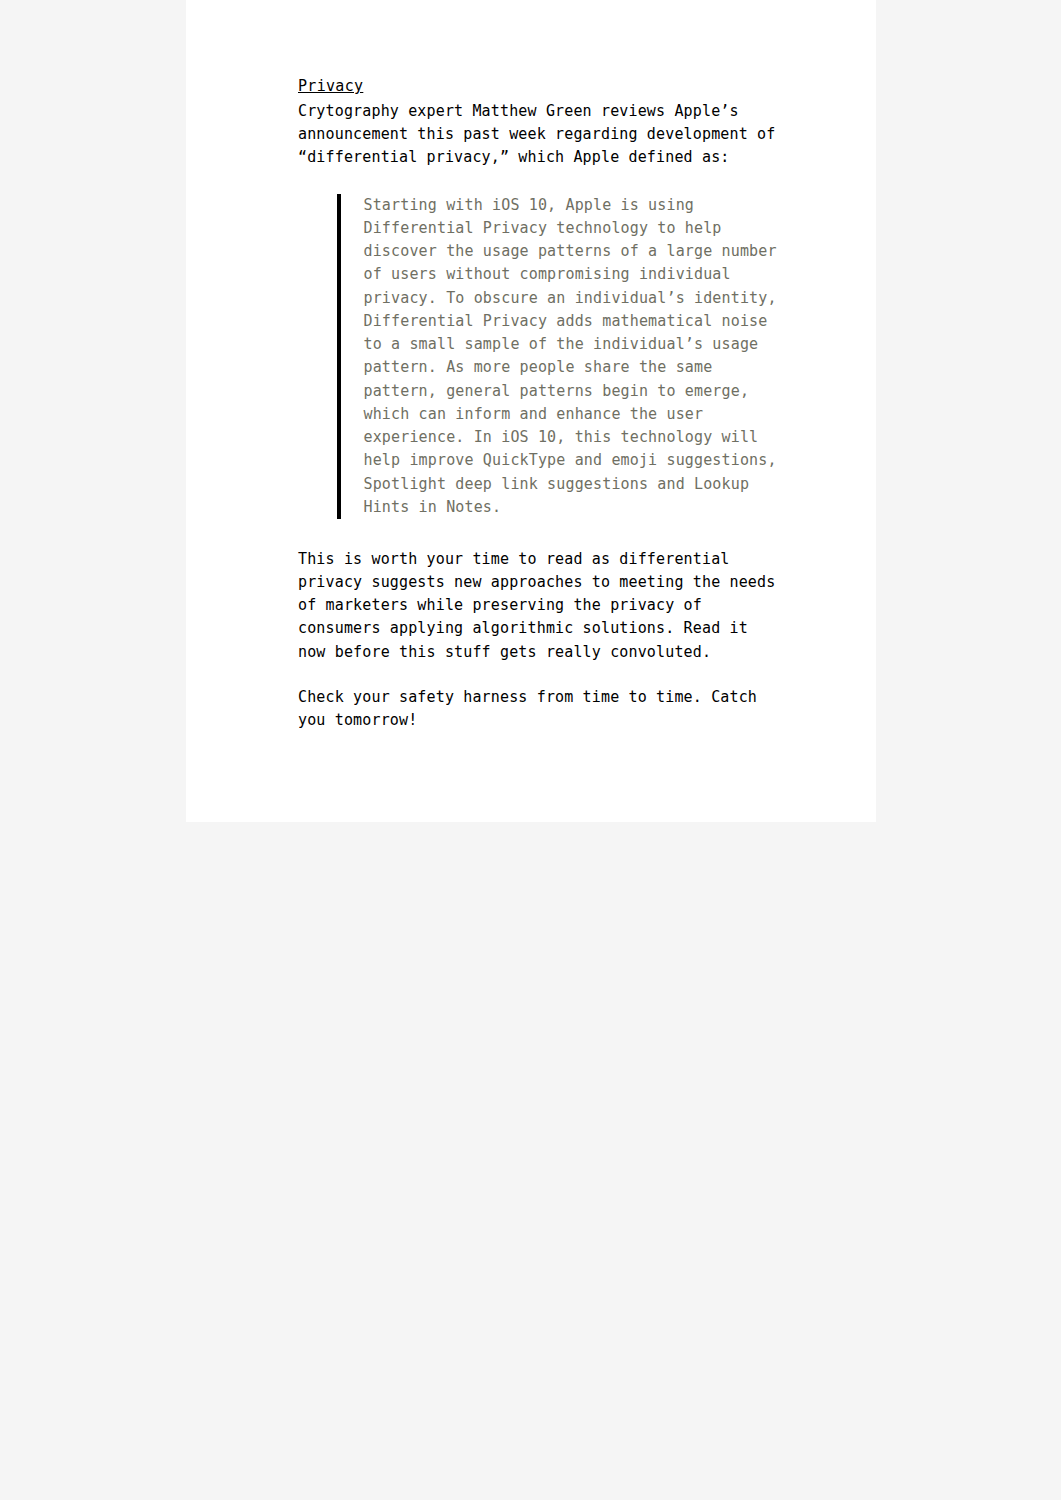Privacy
Crytography expert Matthew Green reviews Apple’s announcement this past week regarding development of “differential privacy,” which Apple defined as:
Starting with iOS 10, Apple is using Differential Privacy technology to help discover the usage patterns of a large number of users without compromising individual privacy. To obscure an individual’s identity, Differential Privacy adds mathematical noise to a small sample of the individual’s usage pattern. As more people share the same pattern, general patterns begin to emerge, which can inform and enhance the user experience. In iOS 10, this technology will help improve QuickType and emoji suggestions, Spotlight deep link suggestions and Lookup Hints in Notes.
This is worth your time to read as differential privacy suggests new approaches to meeting the needs of marketers while preserving the privacy of consumers applying algorithmic solutions. Read it now before this stuff gets really convoluted.
Check your safety harness from time to time. Catch you tomorrow!